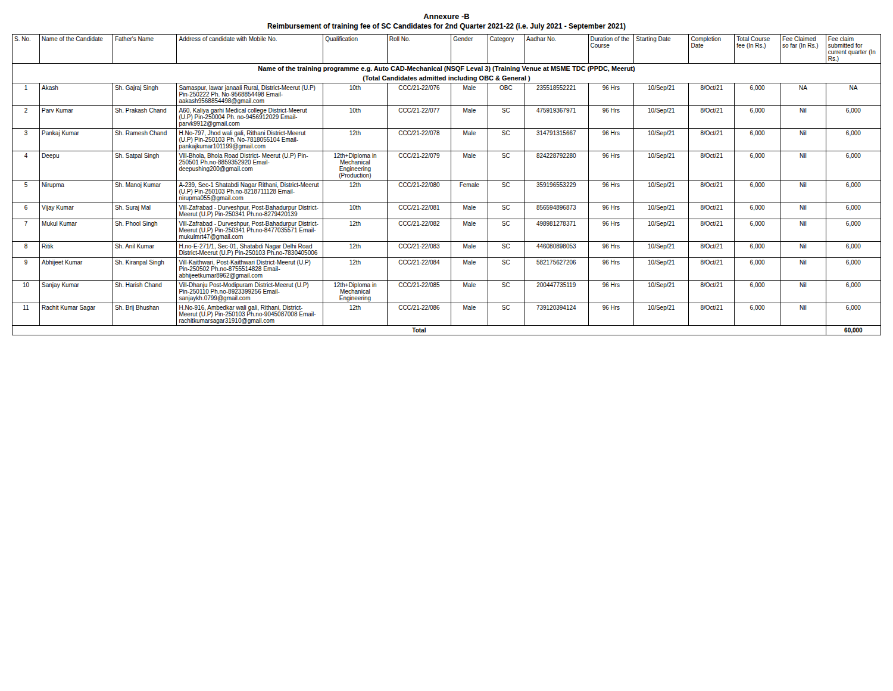Annexure -B
Reimbursement of training fee of SC Candidates for 2nd Quarter 2021-22 (i.e. July 2021 - September 2021)
| S. No. | Name of the Candidate | Father's Name | Address of candidate with Mobile No. | Qualification | Roll No. | Gender | Category | Aadhar No. | Duration of the Course | Starting Date | Completion Date | Total Course fee (In Rs.) | Fee Claimed so far (In Rs.) | Fee claim submitted for current quarter (In Rs.) |
| --- | --- | --- | --- | --- | --- | --- | --- | --- | --- | --- | --- | --- | --- | --- |
| Name of the training programme e.g. Auto CAD-Mechanical (NSQF Leval 3) (Training Venue at MSME TDC (PPDC, Meerut) |
| (Total Candidates admitted including OBC & General ) |
| 1 | Akash | Sh. Gajraj Singh | Samaspur, lawar janaali Rural, District-Meerut (U.P) Pin-250222 Ph. No-9568854498 Email-aakash9568854498@gmail.com | 10th | CCC/21-22/076 | Male | OBC | 235518552221 | 96 Hrs | 10/Sep/21 | 8/Oct/21 | 6,000 | NA | NA |
| 2 | Parv Kumar | Sh. Prakash Chand | A60, Kaliya garhi Medical college District-Meerut (U.P) Pin-250004 Ph. no-9456912029 Email-parvk9912@gmail.com | 10th | CCC/21-22/077 | Male | SC | 475919367971 | 96 Hrs | 10/Sep/21 | 8/Oct/21 | 6,000 | Nil | 6,000 |
| 3 | Pankaj Kumar | Sh. Ramesh Chand | H.No-797, Jhod wali gali, Rithani District-Meerut (U.P) Pin-250103 Ph. No-7818055104 Email-pankajkumar101199@gmail.com | 12th | CCC/21-22/078 | Male | SC | 314791315667 | 96 Hrs | 10/Sep/21 | 8/Oct/21 | 6,000 | Nil | 6,000 |
| 4 | Deepu | Sh. Satpal Singh | Vill-Bhola, Bhola Road District- Meerut (U.P) Pin-250501 Ph.no-8859352920 Email-deepushing200@gmail.com | 12th+Diploma in Mechanical Engineering (Production) | CCC/21-22/079 | Male | SC | 824228792280 | 96 Hrs | 10/Sep/21 | 8/Oct/21 | 6,000 | Nil | 6,000 |
| 5 | Nirupma | Sh. Manoj Kumar | A-239, Sec-1 Shatabdi Nagar Rithani, District-Meerut (U.P) Pin-250103 Ph.no-8218711128 Email-nirupma055@gmail.com | 12th | CCC/21-22/080 | Female | SC | 359196553229 | 96 Hrs | 10/Sep/21 | 8/Oct/21 | 6,000 | Nil | 6,000 |
| 6 | Vijay Kumar | Sh. Suraj Mal | Vill-Zafrabad - Durveshpur, Post-Bahadurpur District-Meerut (U.P) Pin-250341 Ph.no-8279420139 | 10th | CCC/21-22/081 | Male | SC | 856594896873 | 96 Hrs | 10/Sep/21 | 8/Oct/21 | 6,000 | Nil | 6,000 |
| 7 | Mukul Kumar | Sh. Phool Singh | Vill-Zafrabad - Durveshpur, Post-Bahadurpur District-Meerut (U.P) Pin-250341 Ph.no-8477035571 Email-mukulmrt47@gmail.com | 12th | CCC/21-22/082 | Male | SC | 498981278371 | 96 Hrs | 10/Sep/21 | 8/Oct/21 | 6,000 | Nil | 6,000 |
| 8 | Ritik | Sh. Anil Kumar | H.no-E-271/1, Sec-01, Shatabdi Nagar Delhi Road District-Meerut (U.P) Pin-250103 Ph.no-7830405006 | 12th | CCC/21-22/083 | Male | SC | 446080898053 | 96 Hrs | 10/Sep/21 | 8/Oct/21 | 6,000 | Nil | 6,000 |
| 9 | Abhijeet Kumar | Sh. Kiranpal Singh | Vill-Kaithwari, Post-Kaithwari District-Meerut (U.P) Pin-250502 Ph.no-8755514828 Email-abhijeetkumar8962@gmail.com | 12th | CCC/21-22/084 | Male | SC | 582175627206 | 96 Hrs | 10/Sep/21 | 8/Oct/21 | 6,000 | Nil | 6,000 |
| 10 | Sanjay Kumar | Sh. Harish Chand | Vill-Dhanju Post-Modipuram District-Meerut (U.P) Pin-250110 Ph.no-8923399256 Email-sanjaykh.0799@gmail.com | 12th+Diploma in Mechanical Engineering | CCC/21-22/085 | Male | SC | 200447735119 | 96 Hrs | 10/Sep/21 | 8/Oct/21 | 6,000 | Nil | 6,000 |
| 11 | Rachit Kumar Sagar | Sh. Brij Bhushan | H.No-916, Ambedkar wali gali, Rithani, District-Meerut (U.P) Pin-250103 Ph.no-9045087008 Email-rachitkumarsagar31910@gmail.com | 12th | CCC/21-22/086 | Male | SC | 739120394124 | 96 Hrs | 10/Sep/21 | 8/Oct/21 | 6,000 | Nil | 6,000 |
| Total | 60,000 |